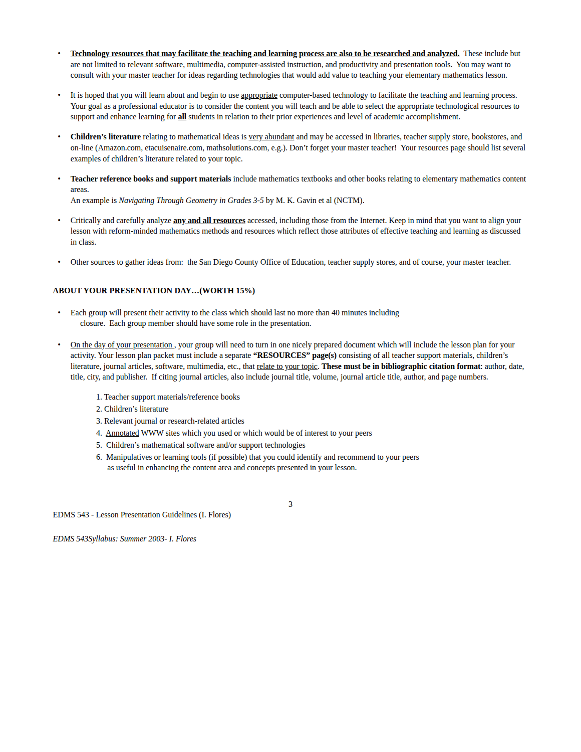Technology resources that may facilitate the teaching and learning process are also to be researched and analyzed. These include but are not limited to relevant software, multimedia, computer-assisted instruction, and productivity and presentation tools. You may want to consult with your master teacher for ideas regarding technologies that would add value to teaching your elementary mathematics lesson.
It is hoped that you will learn about and begin to use appropriate computer-based technology to facilitate the teaching and learning process. Your goal as a professional educator is to consider the content you will teach and be able to select the appropriate technological resources to support and enhance learning for all students in relation to their prior experiences and level of academic accomplishment.
Children’s literature relating to mathematical ideas is very abundant and may be accessed in libraries, teacher supply store, bookstores, and on-line (Amazon.com, etacuisenaire.com, mathsolutions.com, e.g.). Don’t forget your master teacher! Your resources page should list several examples of children’s literature related to your topic.
Teacher reference books and support materials include mathematics textbooks and other books relating to elementary mathematics content areas.
An example is Navigating Through Geometry in Grades 3-5 by M. K. Gavin et al (NCTM).
Critically and carefully analyze any and all resources accessed, including those from the Internet. Keep in mind that you want to align your lesson with reform-minded mathematics methods and resources which reflect those attributes of effective teaching and learning as discussed in class.
Other sources to gather ideas from: the San Diego County Office of Education, teacher supply stores, and of course, your master teacher.
ABOUT YOUR PRESENTATION DAY…(WORTH 15%)
Each group will present their activity to the class which should last no more than 40 minutes including
closure. Each group member should have some role in the presentation.
On the day of your presentation , your group will need to turn in one nicely prepared document which will include the lesson plan for your activity. Your lesson plan packet must include a separate “RESOURCES” page(s) consisting of all teacher support materials, children’s literature, journal articles, software, multimedia, etc., that relate to your topic. These must be in bibliographic citation format: author, date, title, city, and publisher. If citing journal articles, also include journal title, volume, journal article title, author, and page numbers.
1. Teacher support materials/reference books
2. Children’s literature
3. Relevant journal or research-related articles
4. Annotated WWW sites which you used or which would be of interest to your peers
5. Children’s mathematical software and/or support technologies
6. Manipulatives or learning tools (if possible) that you could identify and recommend to your peers
as useful in enhancing the content area and concepts presented in your lesson.
3
EDMS 543 - Lesson Presentation Guidelines (I. Flores)
EDMS 543Syllabus: Summer 2003- I. Flores